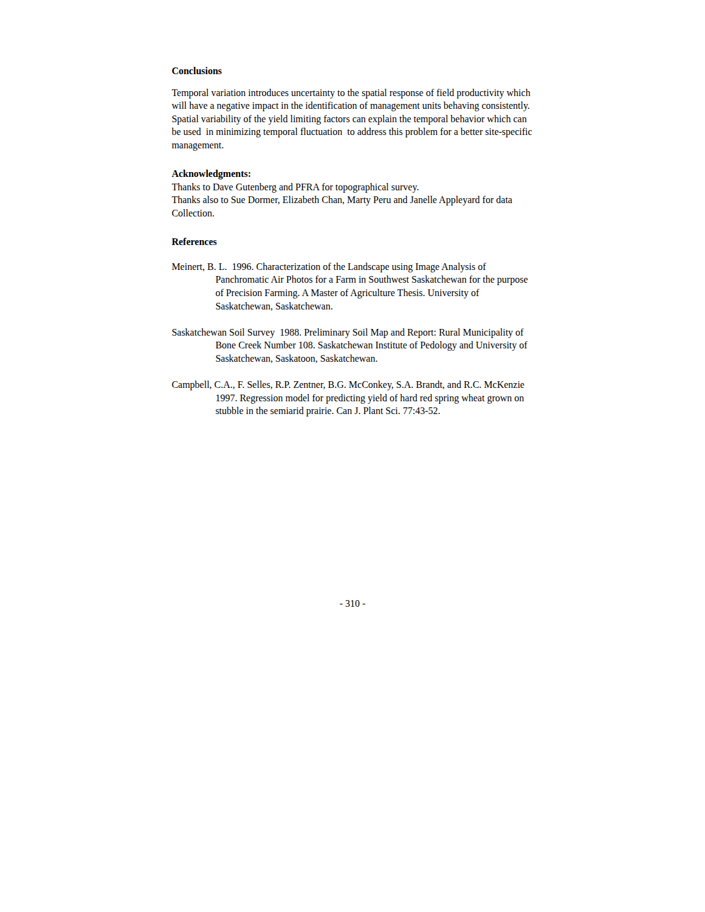Conclusions
Temporal variation introduces uncertainty to the spatial response of field productivity which will have a negative impact in the identification of management units behaving consistently. Spatial variability of the yield limiting factors can explain the temporal behavior which can be used in minimizing temporal fluctuation to address this problem for a better site-specific management.
Acknowledgments:
Thanks to Dave Gutenberg and PFRA for topographical survey.
Thanks also to Sue Dormer, Elizabeth Chan, Marty Peru and Janelle Appleyard for data Collection.
References
Meinert, B. L. 1996. Characterization of the Landscape using Image Analysis of Panchromatic Air Photos for a Farm in Southwest Saskatchewan for the purpose of Precision Farming. A Master of Agriculture Thesis. University of Saskatchewan, Saskatchewan.
Saskatchewan Soil Survey 1988. Preliminary Soil Map and Report: Rural Municipality of Bone Creek Number 108. Saskatchewan Institute of Pedology and University of Saskatchewan, Saskatoon, Saskatchewan.
Campbell, C.A., F. Selles, R.P. Zentner, B.G. McConkey, S.A. Brandt, and R.C. McKenzie 1997. Regression model for predicting yield of hard red spring wheat grown on stubble in the semiarid prairie. Can J. Plant Sci. 77:43-52.
- 310 -